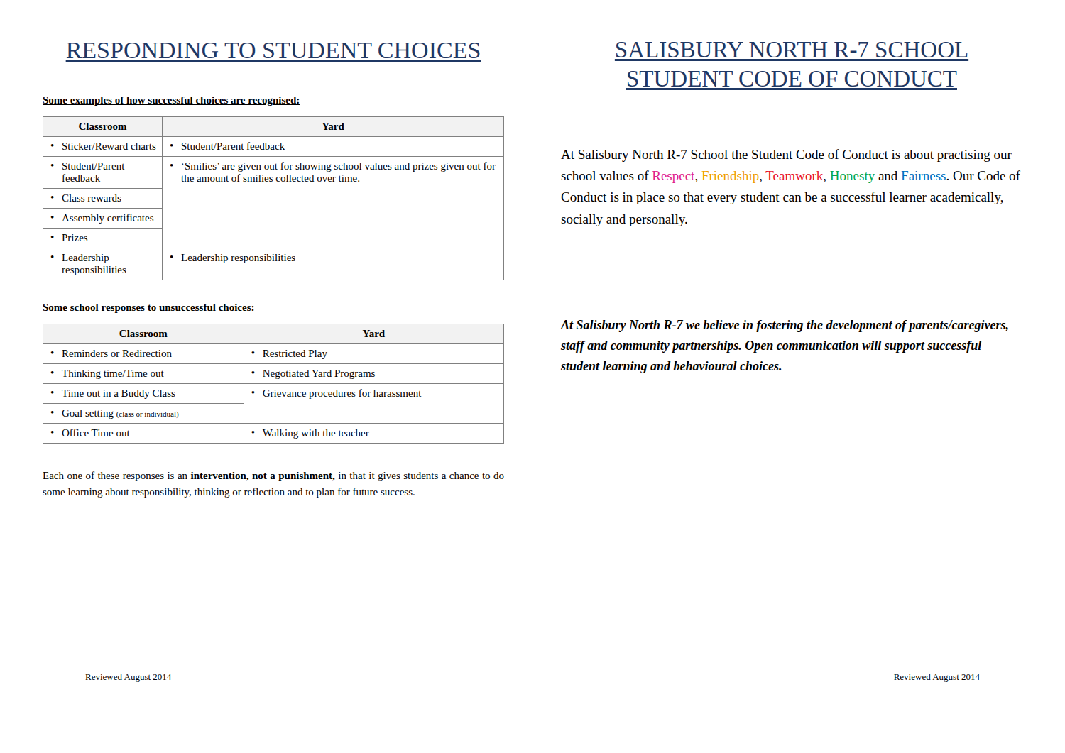RESPONDING TO STUDENT CHOICES
Some examples of how successful choices are recognised:
| Classroom | Yard |
| --- | --- |
| Sticker/Reward charts | Student/Parent feedback |
| Student/Parent feedback | ‘Smilies’ are given out for showing school values and prizes given out for the amount of smilies collected over time. |
| Class rewards |
| Assembly certificates |
| Prizes |
| Leadership responsibilities | Leadership responsibilities |
Some school responses to unsuccessful choices:
| Classroom | Yard |
| --- | --- |
| Reminders or Redirection | Restricted Play |
| Thinking time/Time out | Negotiated Yard Programs |
| Time out in a Buddy Class | Grievance procedures for harassment |
| Goal setting (class or individual) |
| Office Time out | Walking with the teacher |
Each one of these responses is an intervention, not a punishment, in that it gives students a chance to do some learning about responsibility, thinking or reflection and to plan for future success.
Reviewed August 2014
SALISBURY NORTH R-7 SCHOOL
STUDENT CODE OF CONDUCT
At Salisbury North R-7 School the Student Code of Conduct is about practising our school values of Respect, Friendship, Teamwork, Honesty and Fairness. Our Code of Conduct is in place so that every student can be a successful learner academically, socially and personally.
At Salisbury North R-7 we believe in fostering the development of parents/caregivers, staff and community partnerships. Open communication will support successful student learning and behavioural choices.
Reviewed August 2014